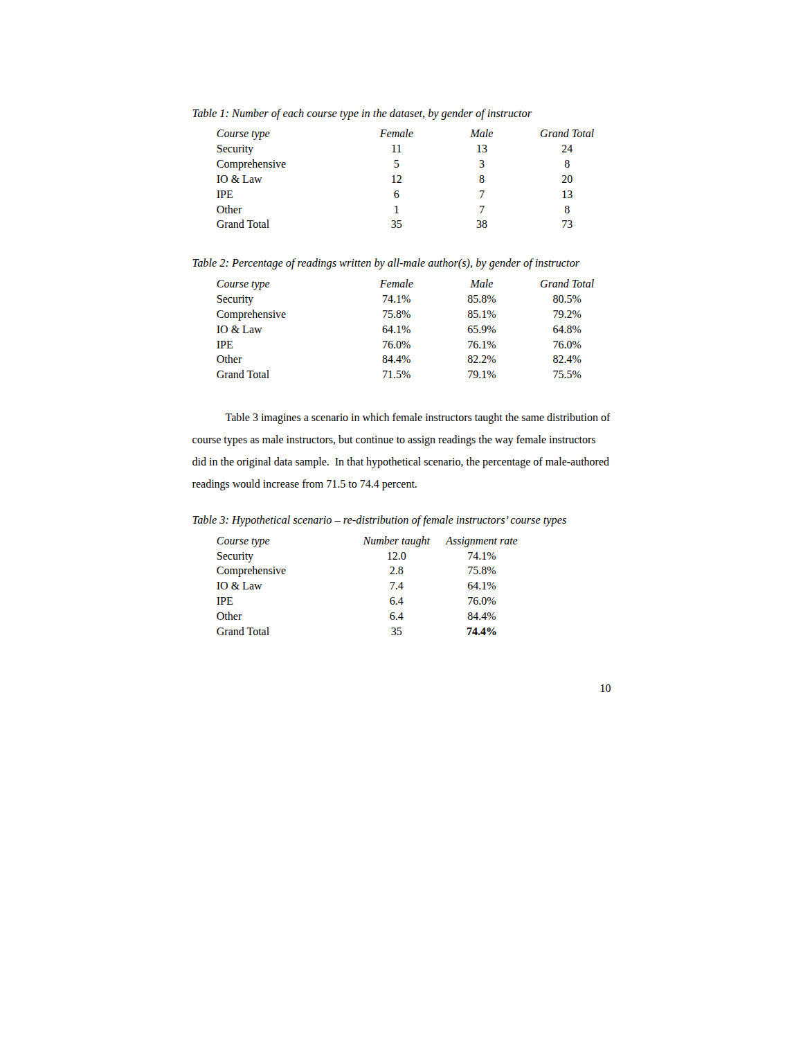Table 1: Number of each course type in the dataset, by gender of instructor
| Course type | Female | Male | Grand Total |
| --- | --- | --- | --- |
| Security | 11 | 13 | 24 |
| Comprehensive | 5 | 3 | 8 |
| IO & Law | 12 | 8 | 20 |
| IPE | 6 | 7 | 13 |
| Other | 1 | 7 | 8 |
| Grand Total | 35 | 38 | 73 |
Table 2: Percentage of readings written by all-male author(s), by gender of instructor
| Course type | Female | Male | Grand Total |
| --- | --- | --- | --- |
| Security | 74.1% | 85.8% | 80.5% |
| Comprehensive | 75.8% | 85.1% | 79.2% |
| IO & Law | 64.1% | 65.9% | 64.8% |
| IPE | 76.0% | 76.1% | 76.0% |
| Other | 84.4% | 82.2% | 82.4% |
| Grand Total | 71.5% | 79.1% | 75.5% |
Table 3 imagines a scenario in which female instructors taught the same distribution of course types as male instructors, but continue to assign readings the way female instructors did in the original data sample. In that hypothetical scenario, the percentage of male-authored readings would increase from 71.5 to 74.4 percent.
Table 3: Hypothetical scenario – re-distribution of female instructors’ course types
| Course type | Number taught | Assignment rate |
| --- | --- | --- |
| Security | 12.0 | 74.1% |
| Comprehensive | 2.8 | 75.8% |
| IO & Law | 7.4 | 64.1% |
| IPE | 6.4 | 76.0% |
| Other | 6.4 | 84.4% |
| Grand Total | 35 | 74.4% |
10